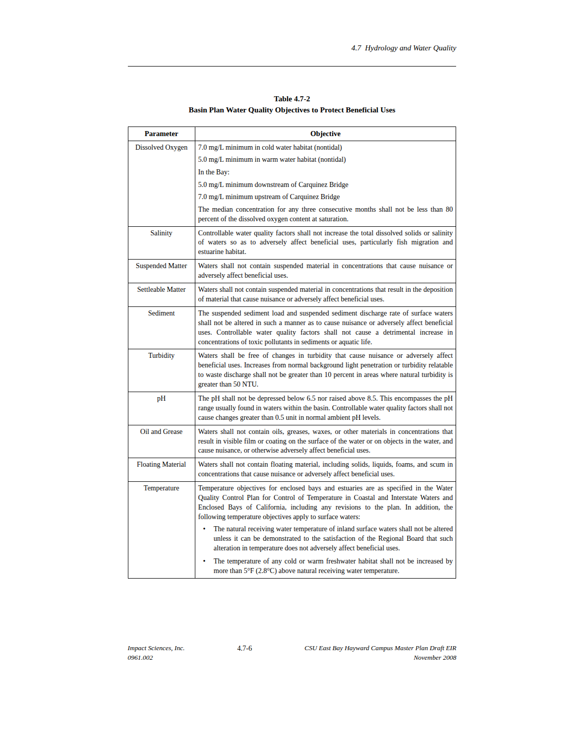4.7 Hydrology and Water Quality
Table 4.7-2
Basin Plan Water Quality Objectives to Protect Beneficial Uses
| Parameter | Objective |
| --- | --- |
| Dissolved Oxygen | 7.0 mg/L minimum in cold water habitat (nontidal) 5.0 mg/L minimum in warm water habitat (nontidal) In the Bay: 5.0 mg/L minimum downstream of Carquinez Bridge 7.0 mg/L minimum upstream of Carquinez Bridge The median concentration for any three consecutive months shall not be less than 80 percent of the dissolved oxygen content at saturation. |
| Salinity | Controllable water quality factors shall not increase the total dissolved solids or salinity of waters so as to adversely affect beneficial uses, particularly fish migration and estuarine habitat. |
| Suspended Matter | Waters shall not contain suspended material in concentrations that cause nuisance or adversely affect beneficial uses. |
| Settleable Matter | Waters shall not contain suspended material in concentrations that result in the deposition of material that cause nuisance or adversely affect beneficial uses. |
| Sediment | The suspended sediment load and suspended sediment discharge rate of surface waters shall not be altered in such a manner as to cause nuisance or adversely affect beneficial uses. Controllable water quality factors shall not cause a detrimental increase in concentrations of toxic pollutants in sediments or aquatic life. |
| Turbidity | Waters shall be free of changes in turbidity that cause nuisance or adversely affect beneficial uses. Increases from normal background light penetration or turbidity relatable to waste discharge shall not be greater than 10 percent in areas where natural turbidity is greater than 50 NTU. |
| pH | The pH shall not be depressed below 6.5 nor raised above 8.5. This encompasses the pH range usually found in waters within the basin. Controllable water quality factors shall not cause changes greater than 0.5 unit in normal ambient pH levels. |
| Oil and Grease | Waters shall not contain oils, greases, waxes, or other materials in concentrations that result in visible film or coating on the surface of the water or on objects in the water, and cause nuisance, or otherwise adversely affect beneficial uses. |
| Floating Material | Waters shall not contain floating material, including solids, liquids, foams, and scum in concentrations that cause nuisance or adversely affect beneficial uses. |
| Temperature | Temperature objectives for enclosed bays and estuaries are as specified in the Water Quality Control Plan for Control of Temperature in Coastal and Interstate Waters and Enclosed Bays of California, including any revisions to the plan. In addition, the following temperature objectives apply to surface waters: The natural receiving water temperature of inland surface waters shall not be altered unless it can be demonstrated to the satisfaction of the Regional Board that such alteration in temperature does not adversely affect beneficial uses. The temperature of any cold or warm freshwater habitat shall not be increased by more than 5°F (2.8°C) above natural receiving water temperature. |
Impact Sciences, Inc.
0961.002
4.7-6
CSU East Bay Hayward Campus Master Plan Draft EIR
November 2008